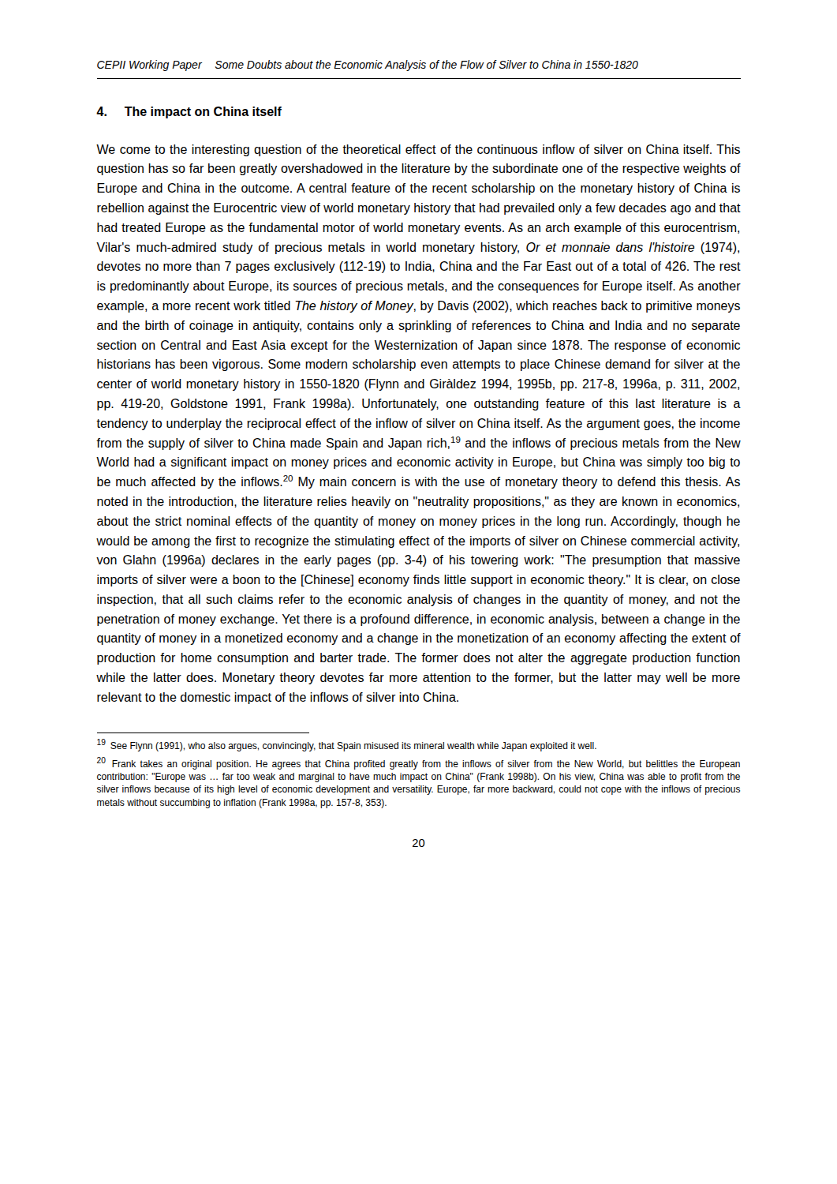CEPII Working Paper Some Doubts about the Economic Analysis of the Flow of Silver to China in 1550-1820
4. The impact on China itself
We come to the interesting question of the theoretical effect of the continuous inflow of silver on China itself. This question has so far been greatly overshadowed in the literature by the subordinate one of the respective weights of Europe and China in the outcome. A central feature of the recent scholarship on the monetary history of China is rebellion against the Eurocentric view of world monetary history that had prevailed only a few decades ago and that had treated Europe as the fundamental motor of world monetary events. As an arch example of this eurocentrism, Vilar's much-admired study of precious metals in world monetary history, Or et monnaie dans l'histoire (1974), devotes no more than 7 pages exclusively (112-19) to India, China and the Far East out of a total of 426. The rest is predominantly about Europe, its sources of precious metals, and the consequences for Europe itself. As another example, a more recent work titled The history of Money, by Davis (2002), which reaches back to primitive moneys and the birth of coinage in antiquity, contains only a sprinkling of references to China and India and no separate section on Central and East Asia except for the Westernization of Japan since 1878. The response of economic historians has been vigorous. Some modern scholarship even attempts to place Chinese demand for silver at the center of world monetary history in 1550-1820 (Flynn and Giràldez 1994, 1995b, pp. 217-8, 1996a, p. 311, 2002, pp. 419-20, Goldstone 1991, Frank 1998a). Unfortunately, one outstanding feature of this last literature is a tendency to underplay the reciprocal effect of the inflow of silver on China itself. As the argument goes, the income from the supply of silver to China made Spain and Japan rich,19 and the inflows of precious metals from the New World had a significant impact on money prices and economic activity in Europe, but China was simply too big to be much affected by the inflows.20 My main concern is with the use of monetary theory to defend this thesis. As noted in the introduction, the literature relies heavily on "neutrality propositions," as they are known in economics, about the strict nominal effects of the quantity of money on money prices in the long run. Accordingly, though he would be among the first to recognize the stimulating effect of the imports of silver on Chinese commercial activity, von Glahn (1996a) declares in the early pages (pp. 3-4) of his towering work: "The presumption that massive imports of silver were a boon to the [Chinese] economy finds little support in economic theory." It is clear, on close inspection, that all such claims refer to the economic analysis of changes in the quantity of money, and not the penetration of money exchange. Yet there is a profound difference, in economic analysis, between a change in the quantity of money in a monetized economy and a change in the monetization of an economy affecting the extent of production for home consumption and barter trade. The former does not alter the aggregate production function while the latter does. Monetary theory devotes far more attention to the former, but the latter may well be more relevant to the domestic impact of the inflows of silver into China.
19 See Flynn (1991), who also argues, convincingly, that Spain misused its mineral wealth while Japan exploited it well.
20 Frank takes an original position. He agrees that China profited greatly from the inflows of silver from the New World, but belittles the European contribution: "Europe was … far too weak and marginal to have much impact on China" (Frank 1998b). On his view, China was able to profit from the silver inflows because of its high level of economic development and versatility. Europe, far more backward, could not cope with the inflows of precious metals without succumbing to inflation (Frank 1998a, pp. 157-8, 353).
20